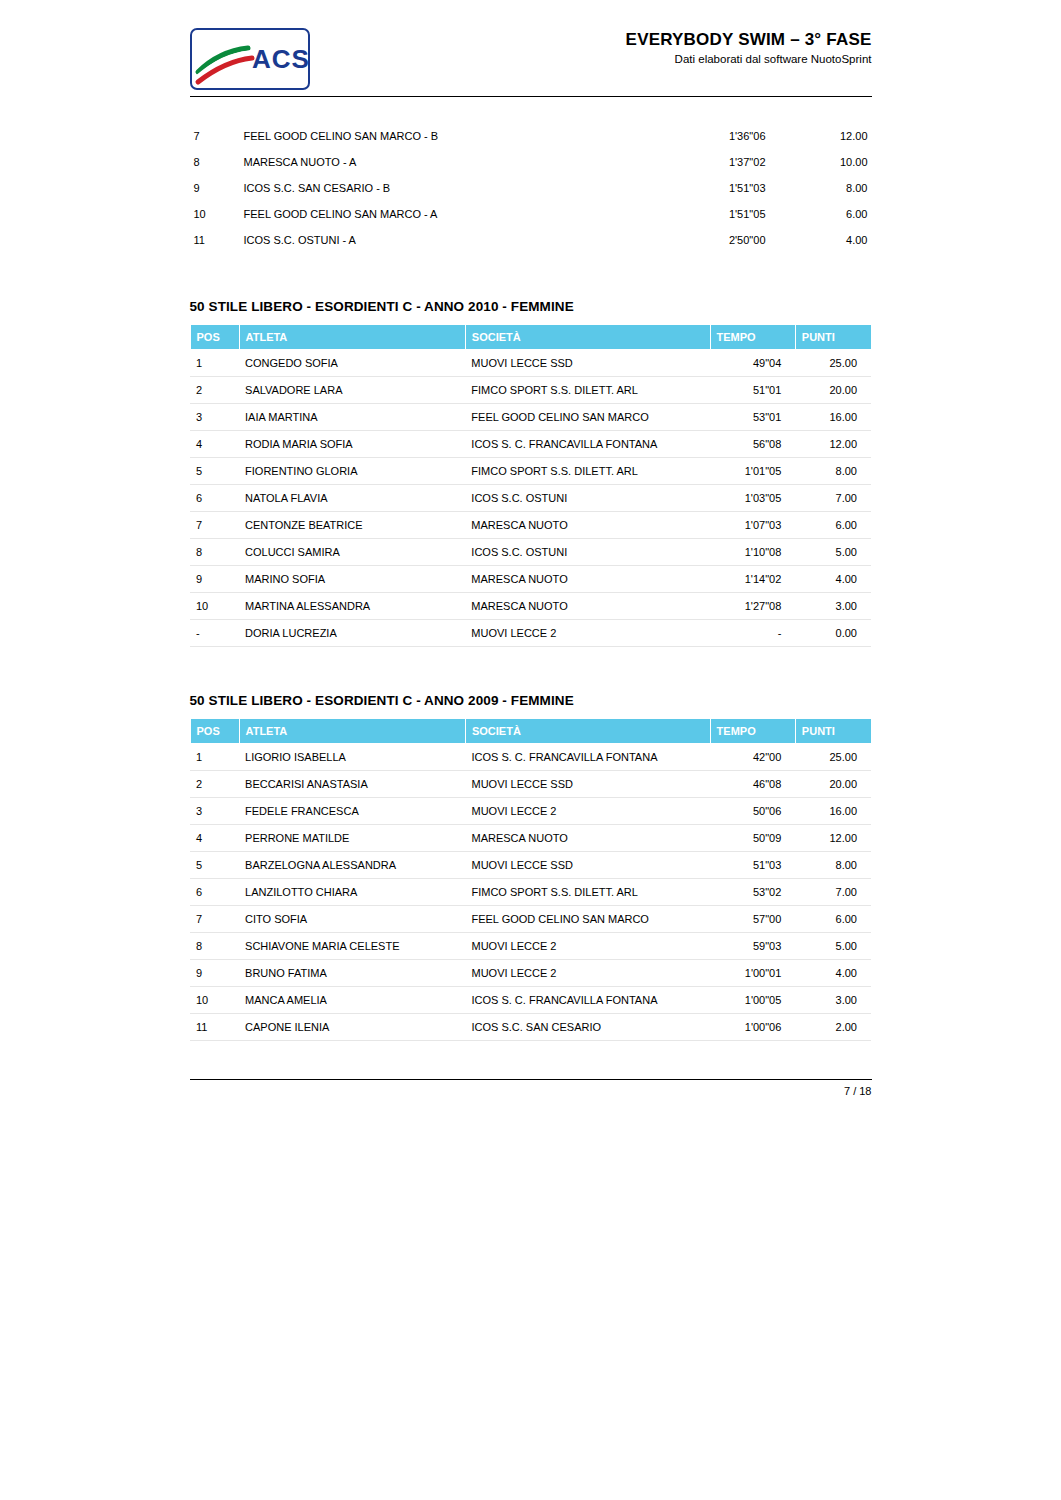ACSI
EVERYBODY SWIM – 3° FASE
Dati elaborati dal software NuotoSprint
| 7 | FEEL GOOD CELINO SAN MARCO - B | 1'36"06 | 12.00 |
| 8 | MARESCA NUOTO - A | 1'37"02 | 10.00 |
| 9 | ICOS S.C. SAN CESARIO - B | 1'51"03 | 8.00 |
| 10 | FEEL GOOD CELINO SAN MARCO - A | 1'51"05 | 6.00 |
| 11 | ICOS S.C. OSTUNI - A | 2'50"00 | 4.00 |
50 STILE LIBERO - ESORDIENTI C - ANNO 2010 - FEMMINE
| POS | ATLETA | SOCIETÀ | TEMPO | PUNTI |
| --- | --- | --- | --- | --- |
| 1 | CONGEDO SOFIA | MUOVI LECCE SSD | 49"04 | 25.00 |
| 2 | SALVADORE LARA | FIMCO SPORT S.S. DILETT. ARL | 51"01 | 20.00 |
| 3 | IAIA MARTINA | FEEL GOOD CELINO SAN MARCO | 53"01 | 16.00 |
| 4 | RODIA MARIA SOFIA | ICOS S. C. FRANCAVILLA FONTANA | 56"08 | 12.00 |
| 5 | FIORENTINO GLORIA | FIMCO SPORT S.S. DILETT. ARL | 1'01"05 | 8.00 |
| 6 | NATOLA FLAVIA | ICOS S.C. OSTUNI | 1'03"05 | 7.00 |
| 7 | CENTONZE BEATRICE | MARESCA NUOTO | 1'07"03 | 6.00 |
| 8 | COLUCCI SAMIRA | ICOS S.C. OSTUNI | 1'10"08 | 5.00 |
| 9 | MARINO SOFIA | MARESCA NUOTO | 1'14"02 | 4.00 |
| 10 | MARTINA ALESSANDRA | MARESCA NUOTO | 1'27"08 | 3.00 |
| - | DORIA LUCREZIA | MUOVI LECCE 2 | - | 0.00 |
50 STILE LIBERO - ESORDIENTI C - ANNO 2009 - FEMMINE
| POS | ATLETA | SOCIETÀ | TEMPO | PUNTI |
| --- | --- | --- | --- | --- |
| 1 | LIGORIO ISABELLA | ICOS S. C. FRANCAVILLA FONTANA | 42"00 | 25.00 |
| 2 | BECCARISI ANASTASIA | MUOVI LECCE SSD | 46"08 | 20.00 |
| 3 | FEDELE FRANCESCA | MUOVI LECCE 2 | 50"06 | 16.00 |
| 4 | PERRONE MATILDE | MARESCA NUOTO | 50"09 | 12.00 |
| 5 | BARZELOGNA ALESSANDRA | MUOVI LECCE SSD | 51"03 | 8.00 |
| 6 | LANZILOTTO CHIARA | FIMCO SPORT S.S. DILETT. ARL | 53"02 | 7.00 |
| 7 | CITO SOFIA | FEEL GOOD CELINO SAN MARCO | 57"00 | 6.00 |
| 8 | SCHIAVONE MARIA CELESTE | MUOVI LECCE 2 | 59"03 | 5.00 |
| 9 | BRUNO FATIMA | MUOVI LECCE 2 | 1'00"01 | 4.00 |
| 10 | MANCA AMELIA | ICOS S. C. FRANCAVILLA FONTANA | 1'00"05 | 3.00 |
| 11 | CAPONE ILENIA | ICOS S.C. SAN CESARIO | 1'00"06 | 2.00 |
7 / 18